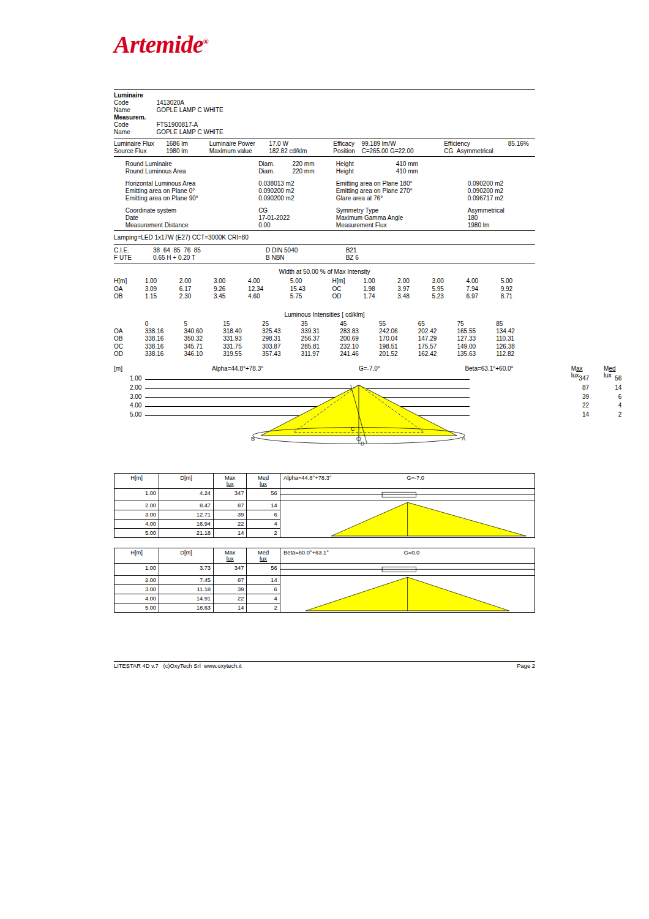Artemide®
| Luminaire |
| Code | 1413020A |
| Name | GOPLE LAMP C WHITE |
| Measurem. |
| Code | FTS1900817-A |
| Name | GOPLE LAMP C WHITE |
| Luminaire Flux | 1686 lm | Luminaire Power | 17.0 W | Efficacy | 99.189 lm/W | Efficiency | 85.16% |
| Source Flux | 1980 lm | Maximum value | 182.82 cd/klm | Position | C=265.00 G=22.00 | CG Asymmetrical | |
| Round Luminaire | Diam. | 220 mm | Height | 410 mm | | |
| Round Luminous Area | Diam. | 220 mm | Height | 410 mm | | |
| Horizontal Luminous Area | 0.038013 m2 | Emitting area on Plane 180° | 0.090200 m2 |
| Emitting area on Plane 0° | 0.090200 m2 | Emitting area on Plane 270° | 0.090200 m2 |
| Emitting area on Plane 90° | 0.090200 m2 | Glare area at 76° | 0.096717 m2 |
| Coordinate system | CG | Symmetry Type | Asymmetrical |
| Date | 17-01-2022 | Maximum Gamma Angle | 180 |
| Measurement Distance | 0.00 | Measurement Flux | 1980 lm |
Lamping=LED 1x17W (E27) CCT=3000K CRI=80
| C.I.E. | 38 64 85 76 85 | D DIN 5040 | B21 | |
| F UTE | 0.65 H + 0.20 T | B NBN | BZ 6 | |
Width at 50.00 % of Max Intensity
| H[m] | 1.00 | 2.00 | 3.00 | 4.00 | 5.00 | H[m] | 1.00 | 2.00 | 3.00 | 4.00 | 5.00 |
| --- | --- | --- | --- | --- | --- | --- | --- | --- | --- | --- | --- |
| OA | 3.09 | 6.17 | 9.26 | 12.34 | 15.43 | OC | 1.98 | 3.97 | 5.95 | 7.94 | 9.92 |
| OB | 1.15 | 2.30 | 3.45 | 4.60 | 5.75 | OD | 1.74 | 3.48 | 5.23 | 6.97 | 8.71 |
Luminous Intensities [ cd/klm]
| | 0 | 5 | 15 | 25 | 35 | 45 | 55 | 65 | 75 | 85 |
| --- | --- | --- | --- | --- | --- | --- | --- | --- | --- | --- |
| OA | 338.16 | 340.60 | 318.40 | 325.43 | 339.31 | 283.83 | 242.06 | 202.42 | 165.55 | 134.42 |
| OB | 338.16 | 350.32 | 331.93 | 298.31 | 256.37 | 200.69 | 170.04 | 147.29 | 127.33 | 110.31 |
| OC | 338.16 | 345.71 | 331.75 | 303.87 | 285.81 | 232.10 | 198.51 | 175.57 | 149.00 | 126.38 |
| OD | 338.16 | 346.10 | 319.55 | 357.43 | 311.97 | 241.46 | 201.52 | 162.42 | 135.63 | 112.82 |
Alpha=44.8°+78.3° G=-7.0° Beta=63.1°+60.0° Max
lux Med
lux
[m]
1.00 34756
2.00 8714
3.00 396
4.00 224
5.00 142
B A C D
| H[m] | D[m] | Max lux | Med lux | Alpha=44.8°+78.3° G=-7.0 |
| --- | --- | --- | --- | --- |
| 1.00 | 4.24 | 347 | 56 | |
| 2.00 | 8.47 | 87 | 14 | |
| 3.00 | 12.71 | 39 | 6 |
| 4.00 | 16.94 | 22 | 4 |
| 5.00 | 21.18 | 14 | 2 |
| H[m] | D[m] | Max lux | Med lux | Beta=60.0°+63.1° G=0.0 |
| --- | --- | --- | --- | --- |
| 1.00 | 3.73 | 347 | 56 | |
| 2.00 | 7.45 | 87 | 14 | |
| 3.00 | 11.18 | 39 | 6 |
| 4.00 | 14.91 | 22 | 4 |
| 5.00 | 18.63 | 14 | 2 |
Page 2 LITESTAR 4D v.7 (c)OxyTech Srl www.oxytech.it